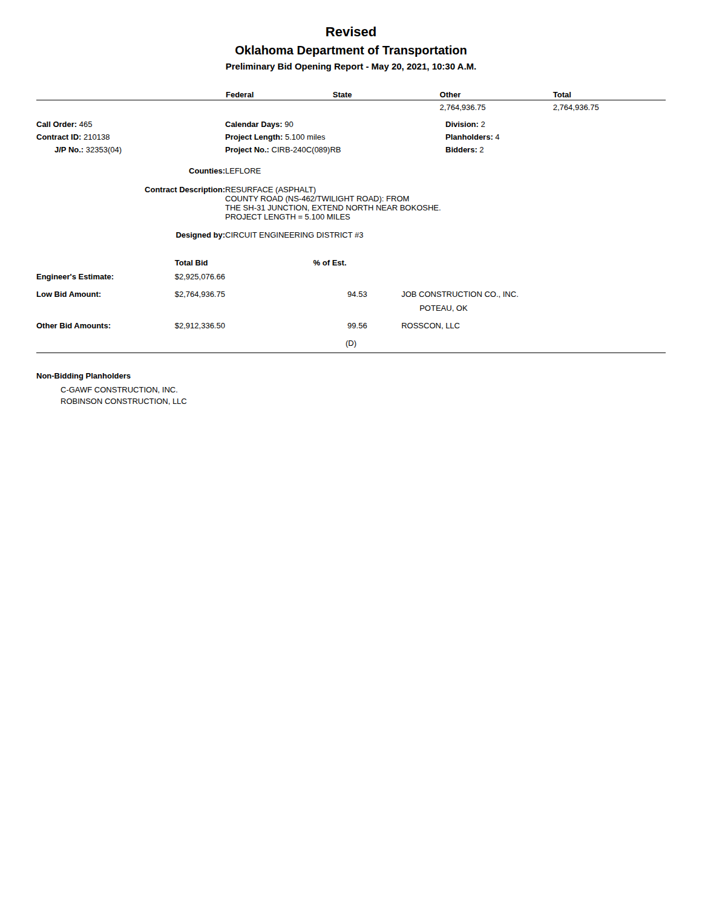Revised
Oklahoma Department of Transportation
Preliminary Bid Opening Report - May 20, 2021, 10:30 A.M.
| | Federal | State | Other | Total |
| | | | 2,764,936.75 | 2,764,936.75 |
| Call Order: 465 | Calendar Days: 90 | Division: 2 |
| Contract ID: 210138 | Project Length: 5.100 miles | Planholders: 4 |
| J/P No.: 32353(04) | Project No.: CIRB-240C(089)RB | Bidders: 2 |
| Counties: | LEFLORE |
| Contract Description: | RESURFACE (ASPHALT) COUNTY ROAD (NS-462/TWILIGHT ROAD): FROM THE SH-31 JUNCTION, EXTEND NORTH NEAR BOKOSHE. PROJECT LENGTH = 5.100 MILES |
| Designed by: | CIRCUIT ENGINEERING DISTRICT #3 |
| | Total Bid | % of Est. | |
| Engineer's Estimate: | $2,925,076.66 | | |
| Low Bid Amount: | $2,764,936.75 | 94.53 | JOB CONSTRUCTION CO., INC. |
| | | | POTEAU, OK |
| Other Bid Amounts: | $2,912,336.50 | 99.56 | ROSSCON, LLC |
(D)
Non-Bidding Planholders
C-GAWF CONSTRUCTION, INC.
ROBINSON CONSTRUCTION, LLC